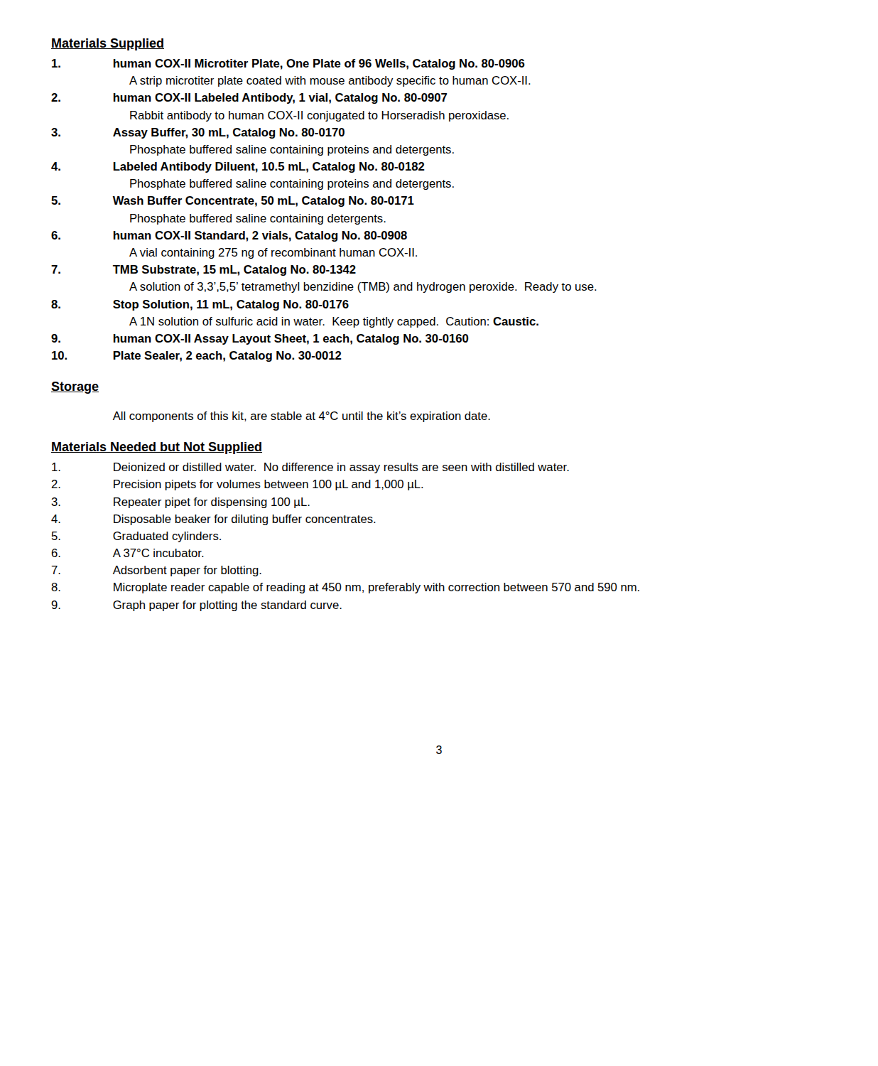Materials Supplied
1.
human COX-II Microtiter Plate, One Plate of 96 Wells, Catalog No. 80-0906
A strip microtiter plate coated with mouse antibody specific to human COX-II.
2.
human COX-II Labeled Antibody, 1 vial, Catalog No. 80-0907
Rabbit antibody to human COX-II conjugated to Horseradish peroxidase.
3.
Assay Buffer, 30 mL, Catalog No. 80-0170
Phosphate buffered saline containing proteins and detergents.
4.
Labeled Antibody Diluent, 10.5 mL, Catalog No. 80-0182
Phosphate buffered saline containing proteins and detergents.
5.
Wash Buffer Concentrate, 50 mL, Catalog No. 80-0171
Phosphate buffered saline containing detergents.
6.
human COX-II Standard, 2 vials, Catalog No. 80-0908
A vial containing 275 ng of recombinant human COX-II.
7.
TMB Substrate, 15 mL, Catalog No. 80-1342
A solution of 3,3’,5,5’ tetramethyl benzidine (TMB) and hydrogen peroxide. Ready to use.
8.
Stop Solution, 11 mL, Catalog No. 80-0176
A 1N solution of sulfuric acid in water. Keep tightly capped. Caution: Caustic.
9.
human COX-II Assay Layout Sheet, 1 each, Catalog No. 30-0160
10.
Plate Sealer, 2 each, Catalog No. 30-0012
Storage
All components of this kit, are stable at 4°C until the kit’s expiration date.
Materials Needed but Not Supplied
1.
Deionized or distilled water. No difference in assay results are seen with distilled water.
2.
Precision pipets for volumes between 100 µL and 1,000 µL.
3.
Repeater pipet for dispensing 100 µL.
4.
Disposable beaker for diluting buffer concentrates.
5.
Graduated cylinders.
6.
A 37°C incubator.
7.
Adsorbent paper for blotting.
8.
Microplate reader capable of reading at 450 nm, preferably with correction between 570 and 590 nm.
9.
Graph paper for plotting the standard curve.
3